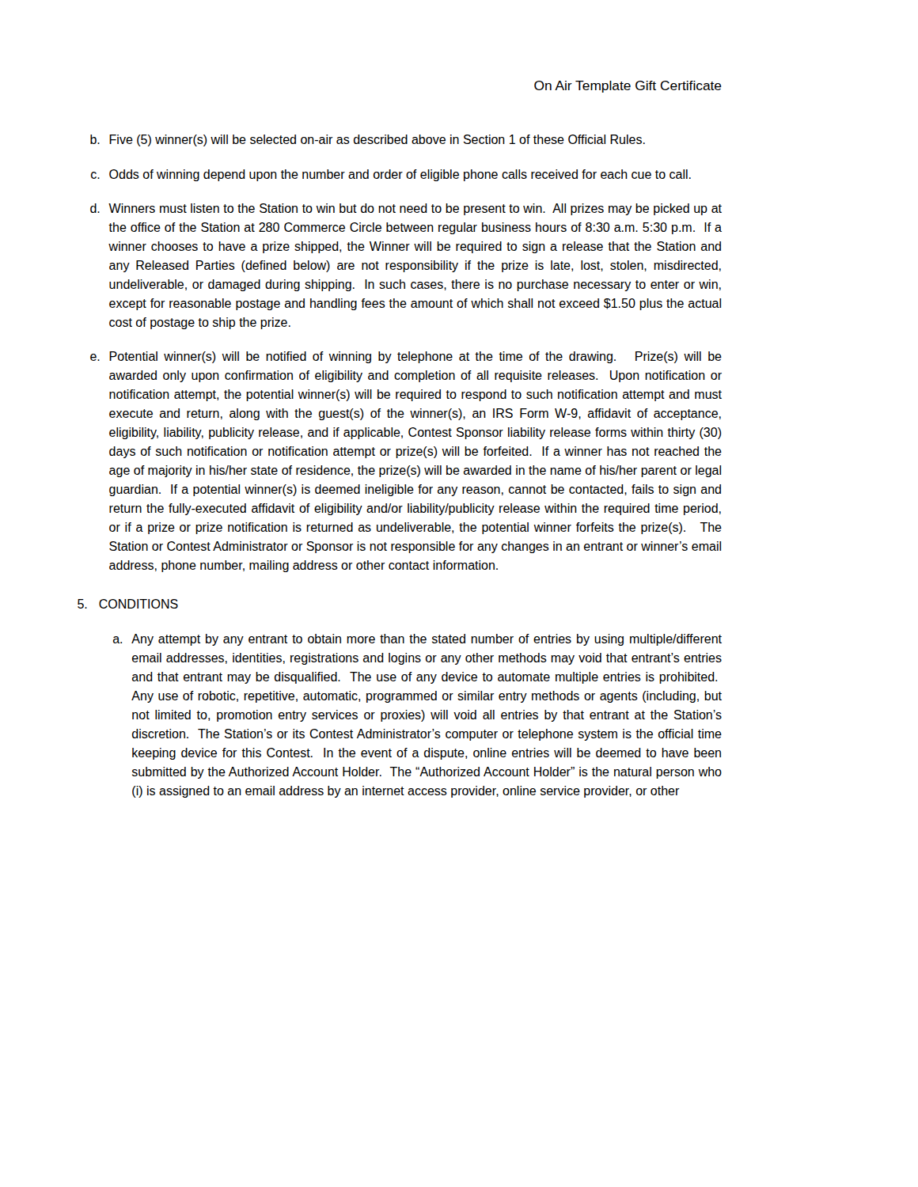On Air Template Gift Certificate
Five (5) winner(s) will be selected on-air as described above in Section 1 of these Official Rules.
Odds of winning depend upon the number and order of eligible phone calls received for each cue to call.
Winners must listen to the Station to win but do not need to be present to win. All prizes may be picked up at the office of the Station at 280 Commerce Circle between regular business hours of 8:30 a.m. 5:30 p.m. If a winner chooses to have a prize shipped, the Winner will be required to sign a release that the Station and any Released Parties (defined below) are not responsibility if the prize is late, lost, stolen, misdirected, undeliverable, or damaged during shipping. In such cases, there is no purchase necessary to enter or win, except for reasonable postage and handling fees the amount of which shall not exceed $1.50 plus the actual cost of postage to ship the prize.
Potential winner(s) will be notified of winning by telephone at the time of the drawing. Prize(s) will be awarded only upon confirmation of eligibility and completion of all requisite releases. Upon notification or notification attempt, the potential winner(s) will be required to respond to such notification attempt and must execute and return, along with the guest(s) of the winner(s), an IRS Form W-9, affidavit of acceptance, eligibility, liability, publicity release, and if applicable, Contest Sponsor liability release forms within thirty (30) days of such notification or notification attempt or prize(s) will be forfeited. If a winner has not reached the age of majority in his/her state of residence, the prize(s) will be awarded in the name of his/her parent or legal guardian. If a potential winner(s) is deemed ineligible for any reason, cannot be contacted, fails to sign and return the fully-executed affidavit of eligibility and/or liability/publicity release within the required time period, or if a prize or prize notification is returned as undeliverable, the potential winner forfeits the prize(s). The Station or Contest Administrator or Sponsor is not responsible for any changes in an entrant or winner’s email address, phone number, mailing address or other contact information.
CONDITIONS
Any attempt by any entrant to obtain more than the stated number of entries by using multiple/different email addresses, identities, registrations and logins or any other methods may void that entrant’s entries and that entrant may be disqualified. The use of any device to automate multiple entries is prohibited. Any use of robotic, repetitive, automatic, programmed or similar entry methods or agents (including, but not limited to, promotion entry services or proxies) will void all entries by that entrant at the Station’s discretion. The Station’s or its Contest Administrator’s computer or telephone system is the official time keeping device for this Contest. In the event of a dispute, online entries will be deemed to have been submitted by the Authorized Account Holder. The “Authorized Account Holder” is the natural person who (i) is assigned to an email address by an internet access provider, online service provider, or other